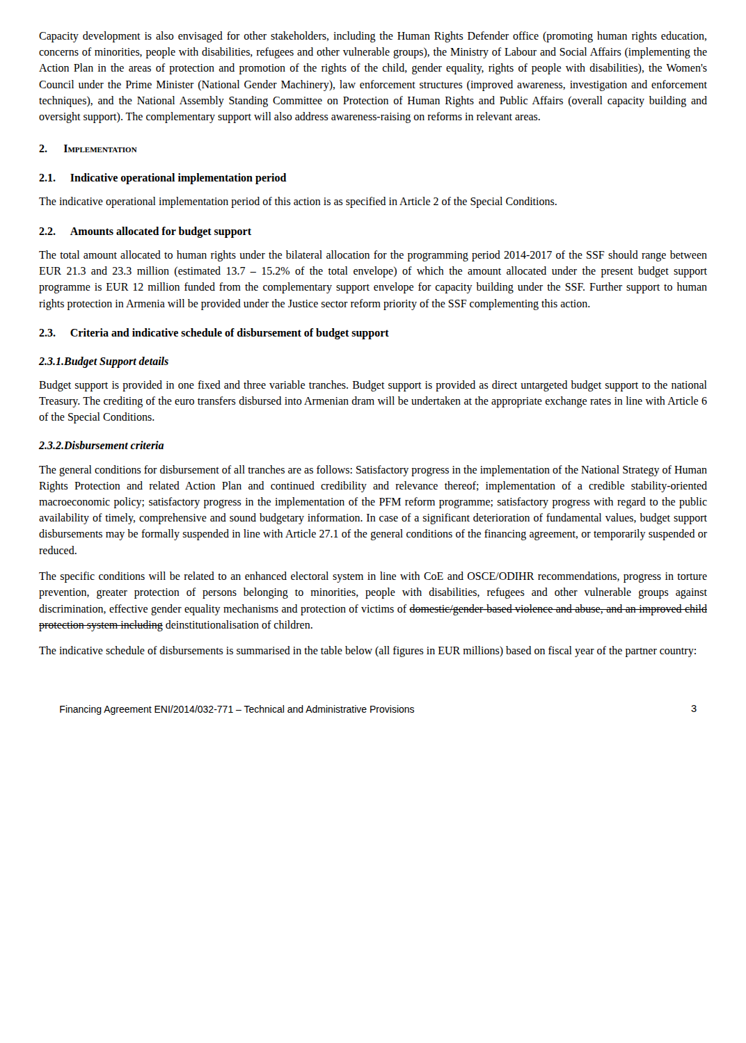Capacity development is also envisaged for other stakeholders, including the Human Rights Defender office (promoting human rights education, concerns of minorities, people with disabilities, refugees and other vulnerable groups), the Ministry of Labour and Social Affairs (implementing the Action Plan in the areas of protection and promotion of the rights of the child, gender equality, rights of people with disabilities), the Women's Council under the Prime Minister (National Gender Machinery), law enforcement structures (improved awareness, investigation and enforcement techniques), and the National Assembly Standing Committee on Protection of Human Rights and Public Affairs (overall capacity building and oversight support). The complementary support will also address awareness-raising on reforms in relevant areas.
2. Implementation
2.1. Indicative operational implementation period
The indicative operational implementation period of this action is as specified in Article 2 of the Special Conditions.
2.2. Amounts allocated for budget support
The total amount allocated to human rights under the bilateral allocation for the programming period 2014-2017 of the SSF should range between EUR 21.3 and 23.3 million (estimated 13.7 – 15.2% of the total envelope) of which the amount allocated under the present budget support programme is EUR 12 million funded from the complementary support envelope for capacity building under the SSF. Further support to human rights protection in Armenia will be provided under the Justice sector reform priority of the SSF complementing this action.
2.3. Criteria and indicative schedule of disbursement of budget support
2.3.1. Budget Support details
Budget support is provided in one fixed and three variable tranches. Budget support is provided as direct untargeted budget support to the national Treasury. The crediting of the euro transfers disbursed into Armenian dram will be undertaken at the appropriate exchange rates in line with Article 6 of the Special Conditions.
2.3.2. Disbursement criteria
The general conditions for disbursement of all tranches are as follows: Satisfactory progress in the implementation of the National Strategy of Human Rights Protection and related Action Plan and continued credibility and relevance thereof; implementation of a credible stability-oriented macroeconomic policy; satisfactory progress in the implementation of the PFM reform programme; satisfactory progress with regard to the public availability of timely, comprehensive and sound budgetary information. In case of a significant deterioration of fundamental values, budget support disbursements may be formally suspended in line with Article 27.1 of the general conditions of the financing agreement, or temporarily suspended or reduced.
The specific conditions will be related to an enhanced electoral system in line with CoE and OSCE/ODIHR recommendations, progress in torture prevention, greater protection of persons belonging to minorities, people with disabilities, refugees and other vulnerable groups against discrimination, effective gender equality mechanisms and protection of victims of domestic/gender-based violence and abuse, and an improved child protection system including deinstitutionalisation of children.
The indicative schedule of disbursements is summarised in the table below (all figures in EUR millions) based on fiscal year of the partner country:
  Financing Agreement ENI/2014/032-771 – Technical and Administrative Provisions
3